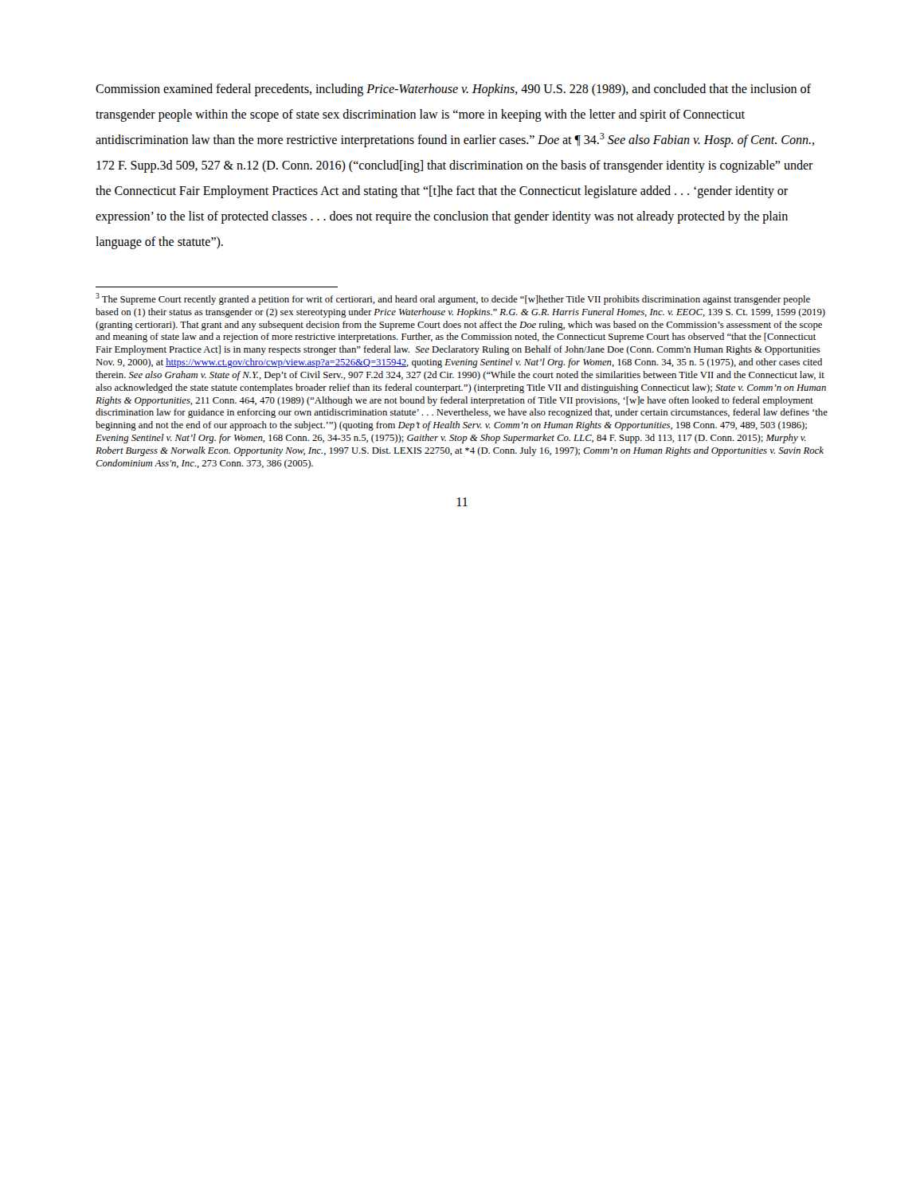Commission examined federal precedents, including Price-Waterhouse v. Hopkins, 490 U.S. 228 (1989), and concluded that the inclusion of transgender people within the scope of state sex discrimination law is “more in keeping with the letter and spirit of Connecticut antidiscrimination law than the more restrictive interpretations found in earlier cases.” Doe at ¶ 34.3 See also Fabian v. Hosp. of Cent. Conn., 172 F. Supp.3d 509, 527 & n.12 (D. Conn. 2016) (“conclud[ing] that discrimination on the basis of transgender identity is cognizable” under the Connecticut Fair Employment Practices Act and stating that “[t]he fact that the Connecticut legislature added . . . ‘gender identity or expression’ to the list of protected classes . . . does not require the conclusion that gender identity was not already protected by the plain language of the statute”).
3 The Supreme Court recently granted a petition for writ of certiorari, and heard oral argument, to decide “[w]hether Title VII prohibits discrimination against transgender people based on (1) their status as transgender or (2) sex stereotyping under Price Waterhouse v. Hopkins.” R.G. & G.R. Harris Funeral Homes, Inc. v. EEOC, 139 S. Ct. 1599, 1599 (2019) (granting certiorari). That grant and any subsequent decision from the Supreme Court does not affect the Doe ruling, which was based on the Commission’s assessment of the scope and meaning of state law and a rejection of more restrictive interpretations. Further, as the Commission noted, the Connecticut Supreme Court has observed “that the [Connecticut Fair Employment Practice Act] is in many respects stronger than” federal law. See Declaratory Ruling on Behalf of John/Jane Doe (Conn. Comm'n Human Rights & Opportunities Nov. 9, 2000), at https://www.ct.gov/chro/cwp/view.asp?a=2526&Q=315942, quoting Evening Sentinel v. Nat’l Org. for Women, 168 Conn. 34, 35 n. 5 (1975), and other cases cited therein. See also Graham v. State of N.Y., Dep’t of Civil Serv., 907 F.2d 324, 327 (2d Cir. 1990) (“While the court noted the similarities between Title VII and the Connecticut law, it also acknowledged the state statute contemplates broader relief than its federal counterpart.”) (interpreting Title VII and distinguishing Connecticut law); State v. Comm’n on Human Rights & Opportunities, 211 Conn. 464, 470 (1989) (“Although we are not bound by federal interpretation of Title VII provisions, ‘[w]e have often looked to federal employment discrimination law for guidance in enforcing our own antidiscrimination statute’ . . . Nevertheless, we have also recognized that, under certain circumstances, federal law defines ‘the beginning and not the end of our approach to the subject.’”) (quoting from Dep’t of Health Serv. v. Comm’n on Human Rights & Opportunities, 198 Conn. 479, 489, 503 (1986); Evening Sentinel v. Nat’l Org. for Women, 168 Conn. 26, 34-35 n.5, (1975)); Gaither v. Stop & Shop Supermarket Co. LLC, 84 F. Supp. 3d 113, 117 (D. Conn. 2015); Murphy v. Robert Burgess & Norwalk Econ. Opportunity Now, Inc., 1997 U.S. Dist. LEXIS 22750, at *4 (D. Conn. July 16, 1997); Comm’n on Human Rights and Opportunities v. Savin Rock Condominium Ass'n, Inc., 273 Conn. 373, 386 (2005).
11